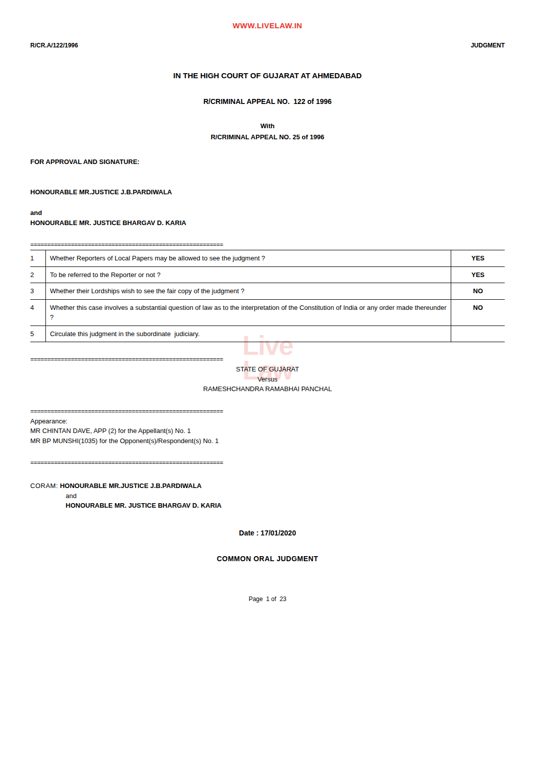Live
Law
ALL ABOUT LAW
WWW.LIVELAW.IN
R/CR.A/122/1996 JUDGMENT
IN THE HIGH COURT OF GUJARAT AT AHMEDABAD
R/CRIMINAL APPEAL NO. 122 of 1996
With R/CRIMINAL APPEAL NO. 25 of 1996
FOR APPROVAL AND SIGNATURE:
HONOURABLE MR.JUSTICE J.B.PARDIWALA
and
HONOURABLE MR. JUSTICE BHARGAV D. KARIA
=========================================================
| 1 | Whether Reporters of Local Papers may be allowed to see the judgment ? | YES |
| 2 | To be referred to the Reporter or not ? | YES |
| 3 | Whether their Lordships wish to see the fair copy of the judgment ? | NO |
| 4 | Whether this case involves a substantial question of law as to the interpretation of the Constitution of India or any order made thereunder ? | NO |
| 5 | Circulate this judgment in the subordinate judiciary. | |
=========================================================
STATE OF GUJARAT
Versus
RAMESHCHANDRA RAMABHAI PANCHAL
=========================================================
Appearance:
MR CHINTAN DAVE, APP (2) for the Appellant(s) No. 1
MR BP MUNSHI(1035) for the Opponent(s)/Respondent(s) No. 1
=========================================================
CORAM: HONOURABLE MR.JUSTICE J.B.PARDIWALA and HONOURABLE MR. JUSTICE BHARGAV D. KARIA
Date : 17/01/2020
COMMON ORAL JUDGMENT
Page 1 of 23